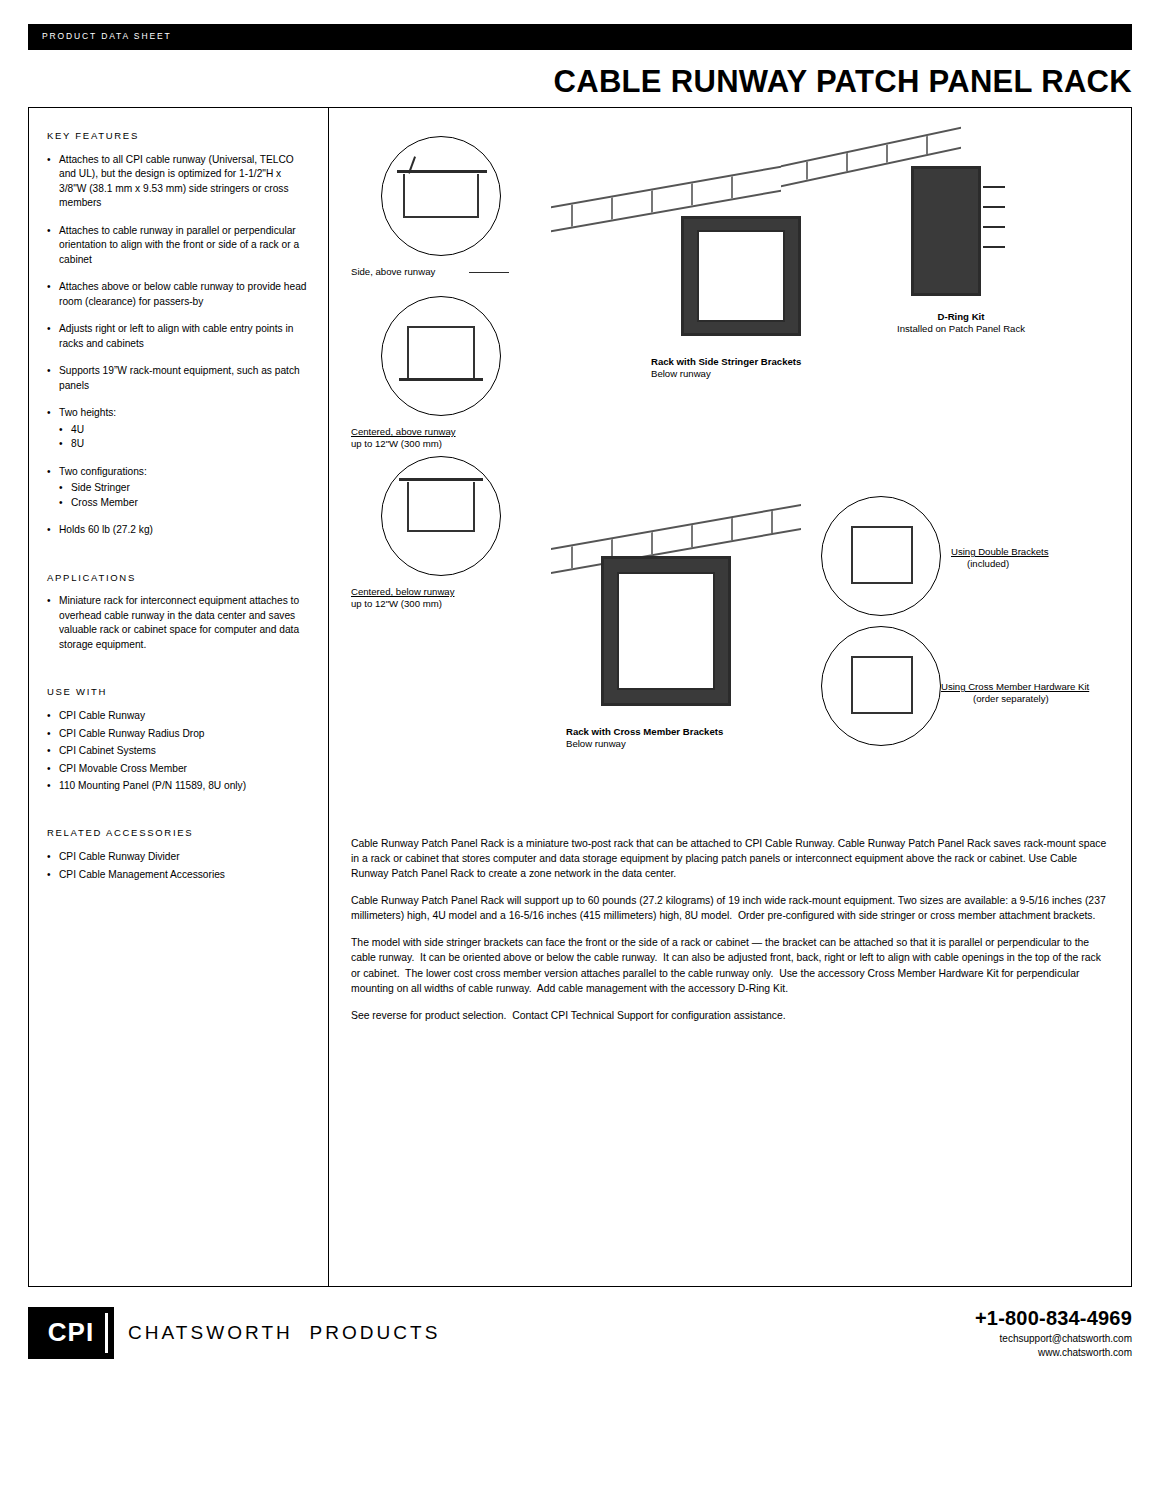Product Data Sheet
CABLE RUNWAY PATCH PANEL RACK
Key Features
Attaches to all CPI cable runway (Universal, TELCO and UL), but the design is optimized for 1-1/2"H x 3/8"W (38.1 mm x 9.53 mm) side stringers or cross members
Attaches to cable runway in parallel or perpendicular orientation to align with the front or side of a rack or a cabinet
Attaches above or below cable runway to provide head room (clearance) for passers-by
Adjusts right or left to align with cable entry points in racks and cabinets
Supports 19”W rack-mount equipment, such as patch panels
Two heights:
4U
8U
Two configurations:
Side Stringer
Cross Member
Holds 60 lb (27.2 kg)
Applications
Miniature rack for interconnect equipment attaches to overhead cable runway in the data center and saves valuable rack or cabinet space for computer and data storage equipment.
Use With
CPI Cable Runway
CPI Cable Runway Radius Drop
CPI Cabinet Systems
CPI Movable Cross Member
110 Mounting Panel (P/N 11589, 8U only)
Related Accessories
CPI Cable Runway Divider
CPI Cable Management Accessories
Side, above runway
Centered, above runway
up to 12"W (300 mm)
Centered, below runway
up to 12"W (300 mm)
Rack with Side Stringer Brackets
Below runway
D-Ring Kit
Installed on Patch Panel Rack
Rack with Cross Member Brackets
Below runway
Using Double Brackets
(included)
Using Cross Member Hardware Kit
(order separately)
Cable Runway Patch Panel Rack is a miniature two-post rack that can be attached to CPI Cable Runway. Cable Runway Patch Panel Rack saves rack-mount space in a rack or cabinet that stores computer and data storage equipment by placing patch panels or interconnect equipment above the rack or cabinet. Use Cable Runway Patch Panel Rack to create a zone network in the data center.
Cable Runway Patch Panel Rack will support up to 60 pounds (27.2 kilograms) of 19 inch wide rack-mount equipment. Two sizes are available: a 9-5/16 inches (237 millimeters) high, 4U model and a 16-5/16 inches (415 millimeters) high, 8U model. Order pre-configured with side stringer or cross member attachment brackets.
The model with side stringer brackets can face the front or the side of a rack or cabinet — the bracket can be attached so that it is parallel or perpendicular to the cable runway. It can be oriented above or below the cable runway. It can also be adjusted front, back, right or left to align with cable openings in the top of the rack or cabinet. The lower cost cross member version attaches parallel to the cable runway only. Use the accessory Cross Member Hardware Kit for perpendicular mounting on all widths of cable runway. Add cable management with the accessory D-Ring Kit.
See reverse for product selection. Contact CPI Technical Support for configuration assistance.
CPI
CHATSWORTH PRODUCTS
+1-800-834-4969
techsupport@chatsworth.com
www.chatsworth.com